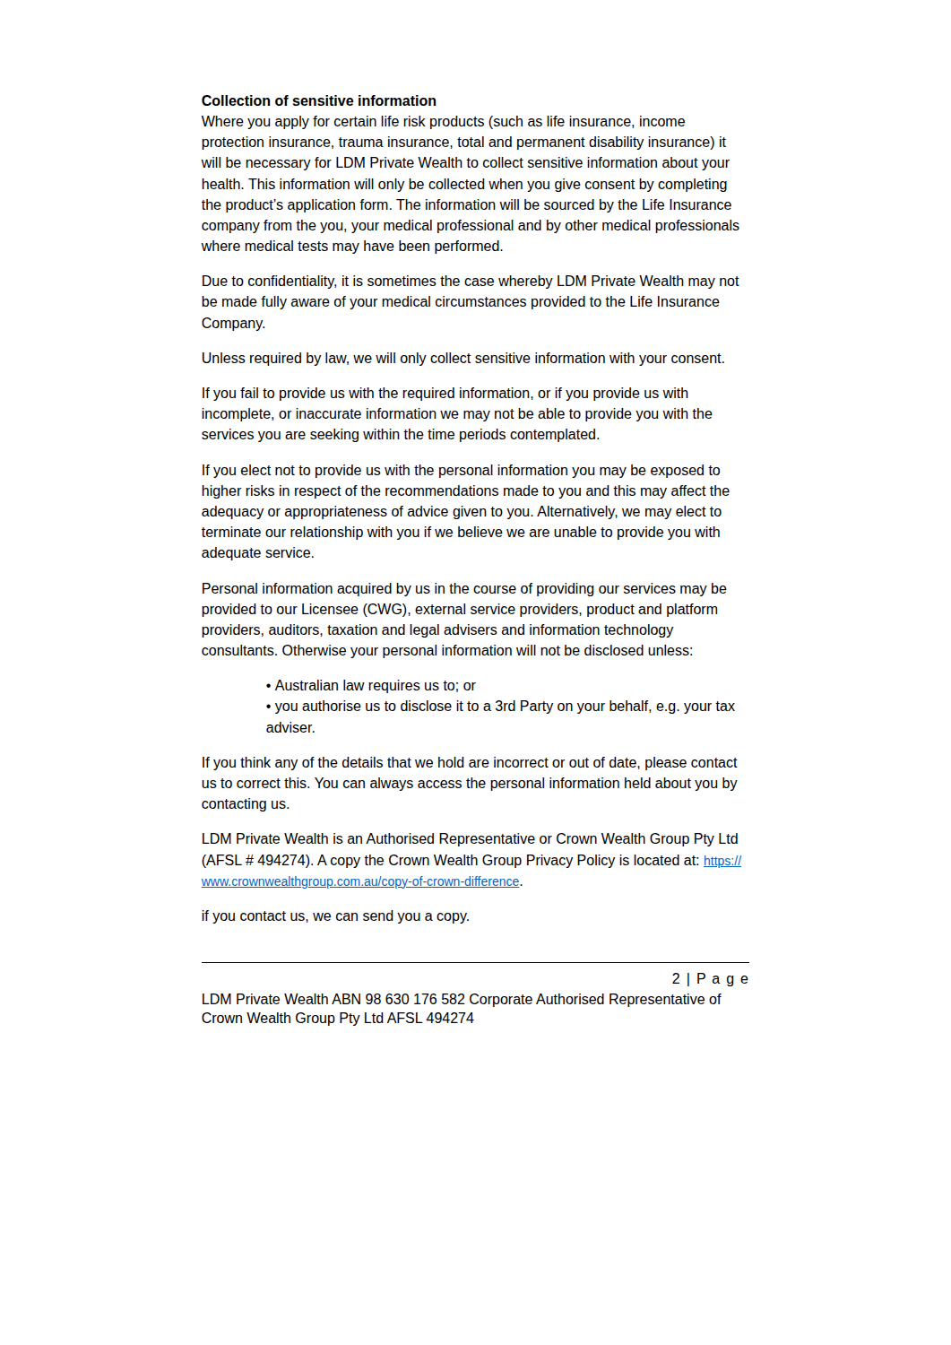Collection of sensitive information
Where you apply for certain life risk products (such as life insurance, income protection insurance, trauma insurance, total and permanent disability insurance) it will be necessary for LDM Private Wealth to collect sensitive information about your health. This information will only be collected when you give consent by completing the product’s application form. The information will be sourced by the Life Insurance company from the you, your medical professional and by other medical professionals where medical tests may have been performed.
Due to confidentiality, it is sometimes the case whereby LDM Private Wealth may not be made fully aware of your medical circumstances provided to the Life Insurance Company.
Unless required by law, we will only collect sensitive information with your consent.
If you fail to provide us with the required information, or if you provide us with incomplete, or inaccurate information we may not be able to provide you with the services you are seeking within the time periods contemplated.
If you elect not to provide us with the personal information you may be exposed to higher risks in respect of the recommendations made to you and this may affect the adequacy or appropriateness of advice given to you. Alternatively, we may elect to terminate our relationship with you if we believe we are unable to provide you with adequate service.
Personal information acquired by us in the course of providing our services may be provided to our Licensee (CWG), external service providers, product and platform providers, auditors, taxation and legal advisers and information technology consultants. Otherwise your personal information will not be disclosed unless:
Australian law requires us to; or
you authorise us to disclose it to a 3rd Party on your behalf, e.g. your tax adviser.
If you think any of the details that we hold are incorrect or out of date, please contact us to correct this. You can always access the personal information held about you by contacting us.
LDM Private Wealth is an Authorised Representative or Crown Wealth Group Pty Ltd (AFSL # 494274). A copy the Crown Wealth Group Privacy Policy is located at: https://www.crownwealthgroup.com.au/copy-of-crown-difference.
if you contact us, we can send you a copy.
2 | P a g e
LDM Private Wealth ABN 98 630 176 582 Corporate Authorised Representative of
Crown Wealth Group Pty Ltd AFSL 494274